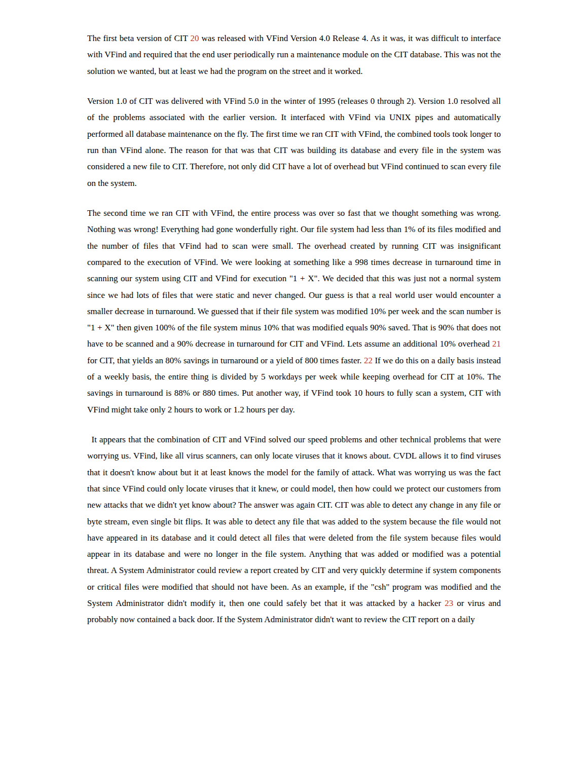The first beta version of CIT 20 was released with VFind Version 4.0 Release 4. As it was, it was difficult to interface with VFind and required that the end user periodically run a maintenance module on the CIT database. This was not the solution we wanted, but at least we had the program on the street and it worked.
Version 1.0 of CIT was delivered with VFind 5.0 in the winter of 1995 (releases 0 through 2). Version 1.0 resolved all of the problems associated with the earlier version. It interfaced with VFind via UNIX pipes and automatically performed all database maintenance on the fly. The first time we ran CIT with VFind, the combined tools took longer to run than VFind alone. The reason for that was that CIT was building its database and every file in the system was considered a new file to CIT. Therefore, not only did CIT have a lot of overhead but VFind continued to scan every file on the system.
The second time we ran CIT with VFind, the entire process was over so fast that we thought something was wrong. Nothing was wrong! Everything had gone wonderfully right. Our file system had less than 1% of its files modified and the number of files that VFind had to scan were small. The overhead created by running CIT was insignificant compared to the execution of VFind. We were looking at something like a 998 times decrease in turnaround time in scanning our system using CIT and VFind for execution "1 + X". We decided that this was just not a normal system since we had lots of files that were static and never changed. Our guess is that a real world user would encounter a smaller decrease in turnaround. We guessed that if their file system was modified 10% per week and the scan number is "1 + X" then given 100% of the file system minus 10% that was modified equals 90% saved. That is 90% that does not have to be scanned and a 90% decrease in turnaround for CIT and VFind. Lets assume an additional 10% overhead 21 for CIT, that yields an 80% savings in turnaround or a yield of 800 times faster. 22 If we do this on a daily basis instead of a weekly basis, the entire thing is divided by 5 workdays per week while keeping overhead for CIT at 10%. The savings in turnaround is 88% or 880 times. Put another way, if VFind took 10 hours to fully scan a system, CIT with VFind might take only 2 hours to work or 1.2 hours per day.
It appears that the combination of CIT and VFind solved our speed problems and other technical problems that were worrying us. VFind, like all virus scanners, can only locate viruses that it knows about. CVDL allows it to find viruses that it doesn't know about but it at least knows the model for the family of attack. What was worrying us was the fact that since VFind could only locate viruses that it knew, or could model, then how could we protect our customers from new attacks that we didn't yet know about? The answer was again CIT. CIT was able to detect any change in any file or byte stream, even single bit flips. It was able to detect any file that was added to the system because the file would not have appeared in its database and it could detect all files that were deleted from the file system because files would appear in its database and were no longer in the file system. Anything that was added or modified was a potential threat. A System Administrator could review a report created by CIT and very quickly determine if system components or critical files were modified that should not have been. As an example, if the "csh" program was modified and the System Administrator didn't modify it, then one could safely bet that it was attacked by a hacker 23 or virus and probably now contained a back door. If the System Administrator didn't want to review the CIT report on a daily